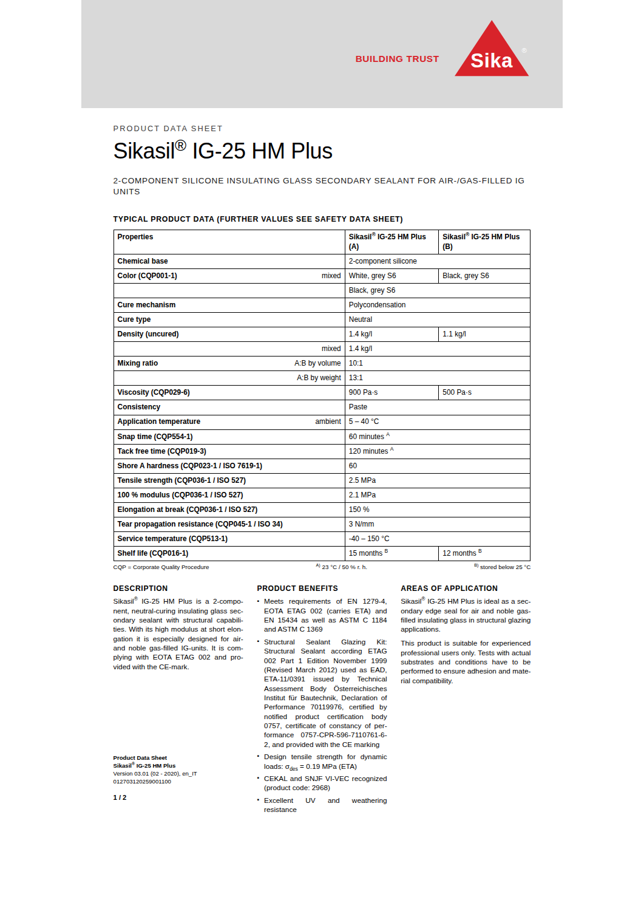BUILDING TRUST Sika ®
Product Data Sheet
Sikasil® IG-25 HM Plus
2-component silicone insulating glass secondary sealant for air-/gas-filled IG units
Typical product data (further values see safety data sheet)
| Properties | Sikasil ® IG-25 HM Plus (A) | Sikasil ® IG-25 HM Plus (B) |
| --- | --- | --- |
| Chemical base | 2-component silicone |
| Color (CQP001-1) mixed | White, grey S6 | Black, grey S6 |
| | Black, grey S6 |
| Cure mechanism | Polycondensation |
| Cure type | Neutral |
| Density (uncured) | 1.4 kg/l | 1.1 kg/l |
| mixed | 1.4 kg/l |
| Mixing ratio A:B by volume | 10:1 |
| A:B by weight | 13:1 |
| Viscosity (CQP029-6) | 900 Pa·s | 500 Pa·s |
| Consistency | Paste |
| Application temperature ambient | 5 – 40 °C |
| Snap time (CQP554-1) | 60 minutes A |
| Tack free time (CQP019-3) | 120 minutes A |
| Shore A hardness (CQP023-1 / ISO 7619-1) | 60 |
| Tensile strength (CQP036-1 / ISO 527) | 2.5 MPa |
| 100 % modulus (CQP036-1 / ISO 527) | 2.1 MPa |
| Elongation at break (CQP036-1 / ISO 527) | 150 % |
| Tear propagation resistance (CQP045-1 / ISO 34) | 3 N/mm |
| Service temperature (CQP513-1) | -40 – 150 °C |
| Shelf life (CQP016-1) | 15 months B | 12 months B |
CQP = Corporate Quality Procedure
A) 23 °C / 50 % r. h.
B) stored below 25 °C
Description
Sikasil® IG-25 HM Plus is a 2-component, neutral-curing insulating glass secondary sealant with structural capabilities. With its high modulus at short elongation it is especially designed for air- and noble gas-filled IG-units. It is complying with EOTA ETAG 002 and provided with the CE-mark.
Product benefits
Meets requirements of EN 1279-4, EOTA ETAG 002 (carries ETA) and EN 15434 as well as ASTM C 1184 and ASTM C 1369
Structural Sealant Glazing Kit: Structural Sealant according ETAG 002 Part 1 Edition November 1999 (Revised March 2012) used as EAD, ETA-11/0391 issued by Technical Assessment Body Österreichisches Institut für Bautechnik, Declaration of Performance 70119976, certified by notified product certification body 0757, certificate of constancy of performance 0757-CPR-596-7110761-6-2, and provided with the CE marking
Design tensile strength for dynamic loads: σdes = 0.19 MPa (ETA)
CEKAL and SNJF VI-VEC recognized (product code: 2968)
Excellent UV and weathering resistance
Areas of application
Sikasil® IG-25 HM Plus is ideal as a secondary edge seal for air and noble gas-filled insulating glass in structural glazing applications.
This product is suitable for experienced professional users only. Tests with actual substrates and conditions have to be performed to ensure adhesion and material compatibility.
Product Data Sheet
Sikasil® IG-25 HM Plus
Version 03.01 (02 - 2020), en_IT
012703120259001100
1 / 2